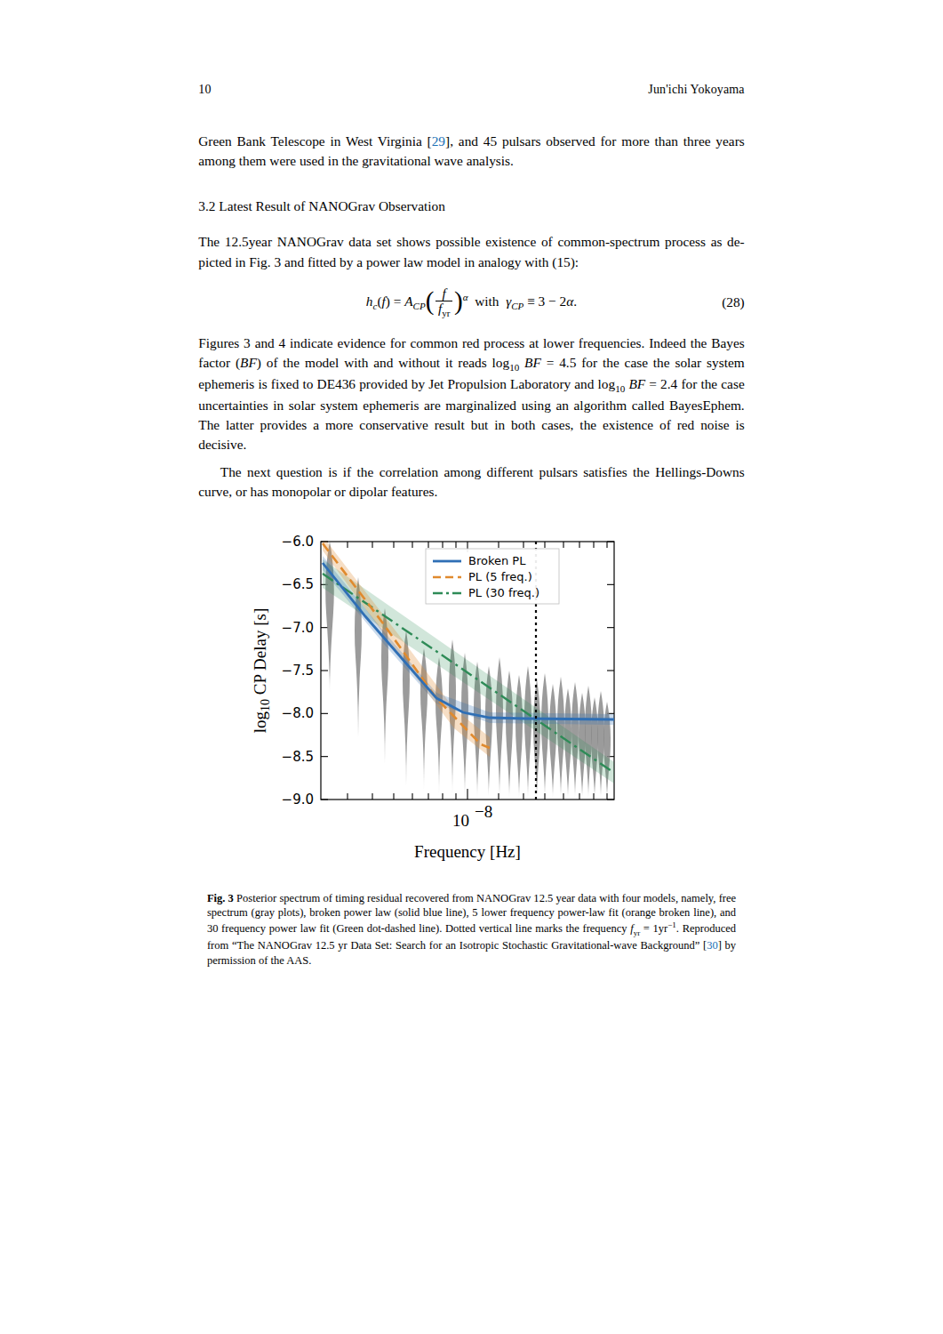10 Jun'ichi Yokoyama
Green Bank Telescope in West Virginia [29], and 45 pulsars observed for more than three years among them were used in the gravitational wave analysis.
3.2 Latest Result of NANOGrav Observation
The 12.5year NANOGrav data set shows possible existence of common-spectrum process as depicted in Fig. 3 and fitted by a power law model in analogy with (15):
hc(f) = ACP(ffyr) α with γCP ≡ 3 − 2α.
(28)
Figures 3 and 4 indicate evidence for common red process at lower frequencies. Indeed the Bayes factor (BF) of the model with and without it reads log10 BF = 4.5 for the case the solar system ephemeris is fixed to DE436 provided by Jet Propulsion Laboratory and log10 BF = 2.4 for the case uncertainties in solar system ephemeris are marginalized using an algorithm called BayesEphem. The latter provides a more conservative result but in both cases, the existence of red noise is decisive.
The next question is if the correlation among different pulsars satisfies the Hellings-Downs curve, or has monopolar or dipolar features.
−6.0 −6.5 −7.0 −7.5 −8.0 −8.5 −9.0 10 −8 Frequency [Hz] log10 CP Delay [s] Broken PL PL (5 freq.) PL (30 freq.)
Fig. 3 Posterior spectrum of timing residual recovered from NANOGrav 12.5 year data with four models, namely, free spectrum (gray plots), broken power law (solid blue line), 5 lower frequency power-law fit (orange broken line), and 30 frequency power law fit (Green dot-dashed line). Dotted vertical line marks the frequency fyr = 1yr−1. Reproduced from “The NANOGrav 12.5 yr Data Set: Search for an Isotropic Stochastic Gravitational-wave Background” [30] by permission of the AAS.